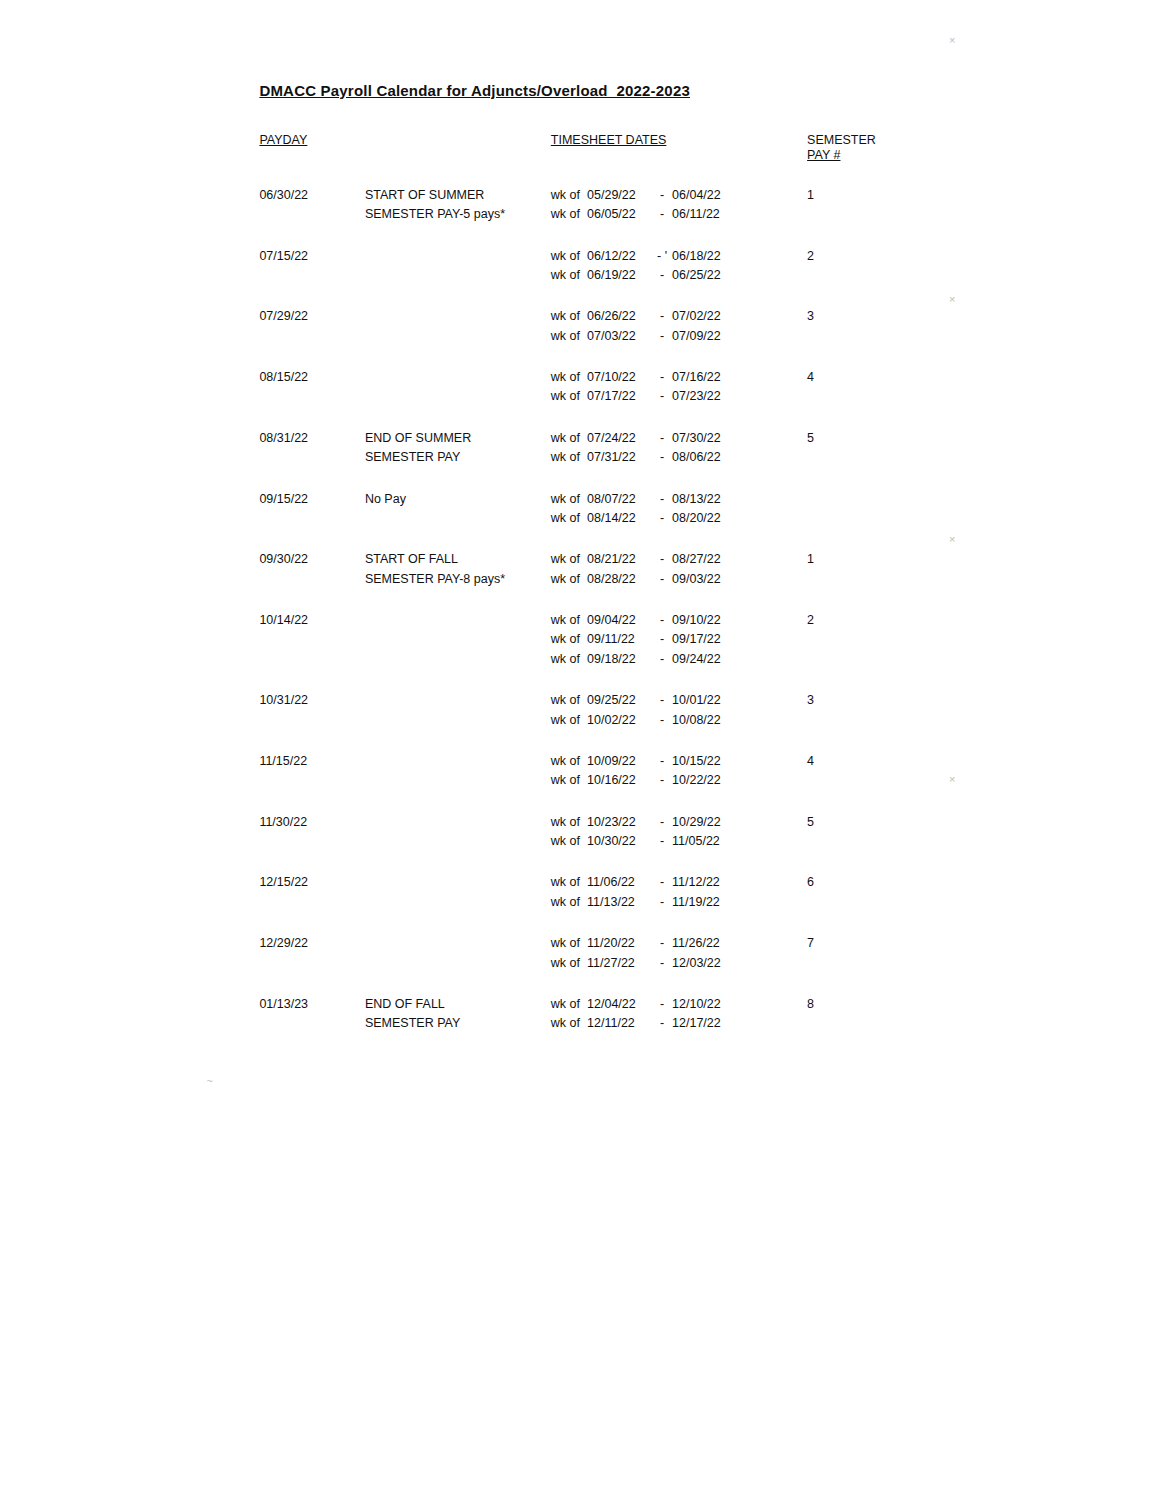× × × × ~
DMACC Payroll Calendar for Adjuncts/Overload 2022-2023
| PAYDAY | | TIMESHEET DATES | SEMESTER PAY # |
| --- | --- | --- | --- |
| 06/30/22 | START OF SUMMER | wk of 05/29/22 - 06/04/22 | 1 |
| | SEMESTER PAY-5 pays* | wk of 06/05/22 - 06/11/22 | |
| 07/15/22 | | wk of 06/12/22 - ' 06/18/22 | 2 |
| | | wk of 06/19/22 - 06/25/22 | |
| 07/29/22 | | wk of 06/26/22 - 07/02/22 | 3 |
| | | wk of 07/03/22 - 07/09/22 | |
| 08/15/22 | | wk of 07/10/22 - 07/16/22 | 4 |
| | | wk of 07/17/22 - 07/23/22 | |
| 08/31/22 | END OF SUMMER | wk of 07/24/22 - 07/30/22 | 5 |
| | SEMESTER PAY | wk of 07/31/22 - 08/06/22 | |
| 09/15/22 | No Pay | wk of 08/07/22 - 08/13/22 | |
| | | wk of 08/14/22 - 08/20/22 | |
| 09/30/22 | START OF FALL | wk of 08/21/22 - 08/27/22 | 1 |
| | SEMESTER PAY-8 pays* | wk of 08/28/22 - 09/03/22 | |
| 10/14/22 | | wk of 09/04/22 - 09/10/22 | 2 |
| | | wk of 09/11/22 - 09/17/22 | |
| | | wk of 09/18/22 - 09/24/22 | |
| 10/31/22 | | wk of 09/25/22 - 10/01/22 | 3 |
| | | wk of 10/02/22 - 10/08/22 | |
| 11/15/22 | | wk of 10/09/22 - 10/15/22 | 4 |
| | | wk of 10/16/22 - 10/22/22 | |
| 11/30/22 | | wk of 10/23/22 - 10/29/22 | 5 |
| | | wk of 10/30/22 - 11/05/22 | |
| 12/15/22 | | wk of 11/06/22 - 11/12/22 | 6 |
| | | wk of 11/13/22 - 11/19/22 | |
| 12/29/22 | | wk of 11/20/22 - 11/26/22 | 7 |
| | | wk of 11/27/22 - 12/03/22 | |
| 01/13/23 | END OF FALL | wk of 12/04/22 - 12/10/22 | 8 |
| | SEMESTER PAY | wk of 12/11/22 - 12/17/22 | |